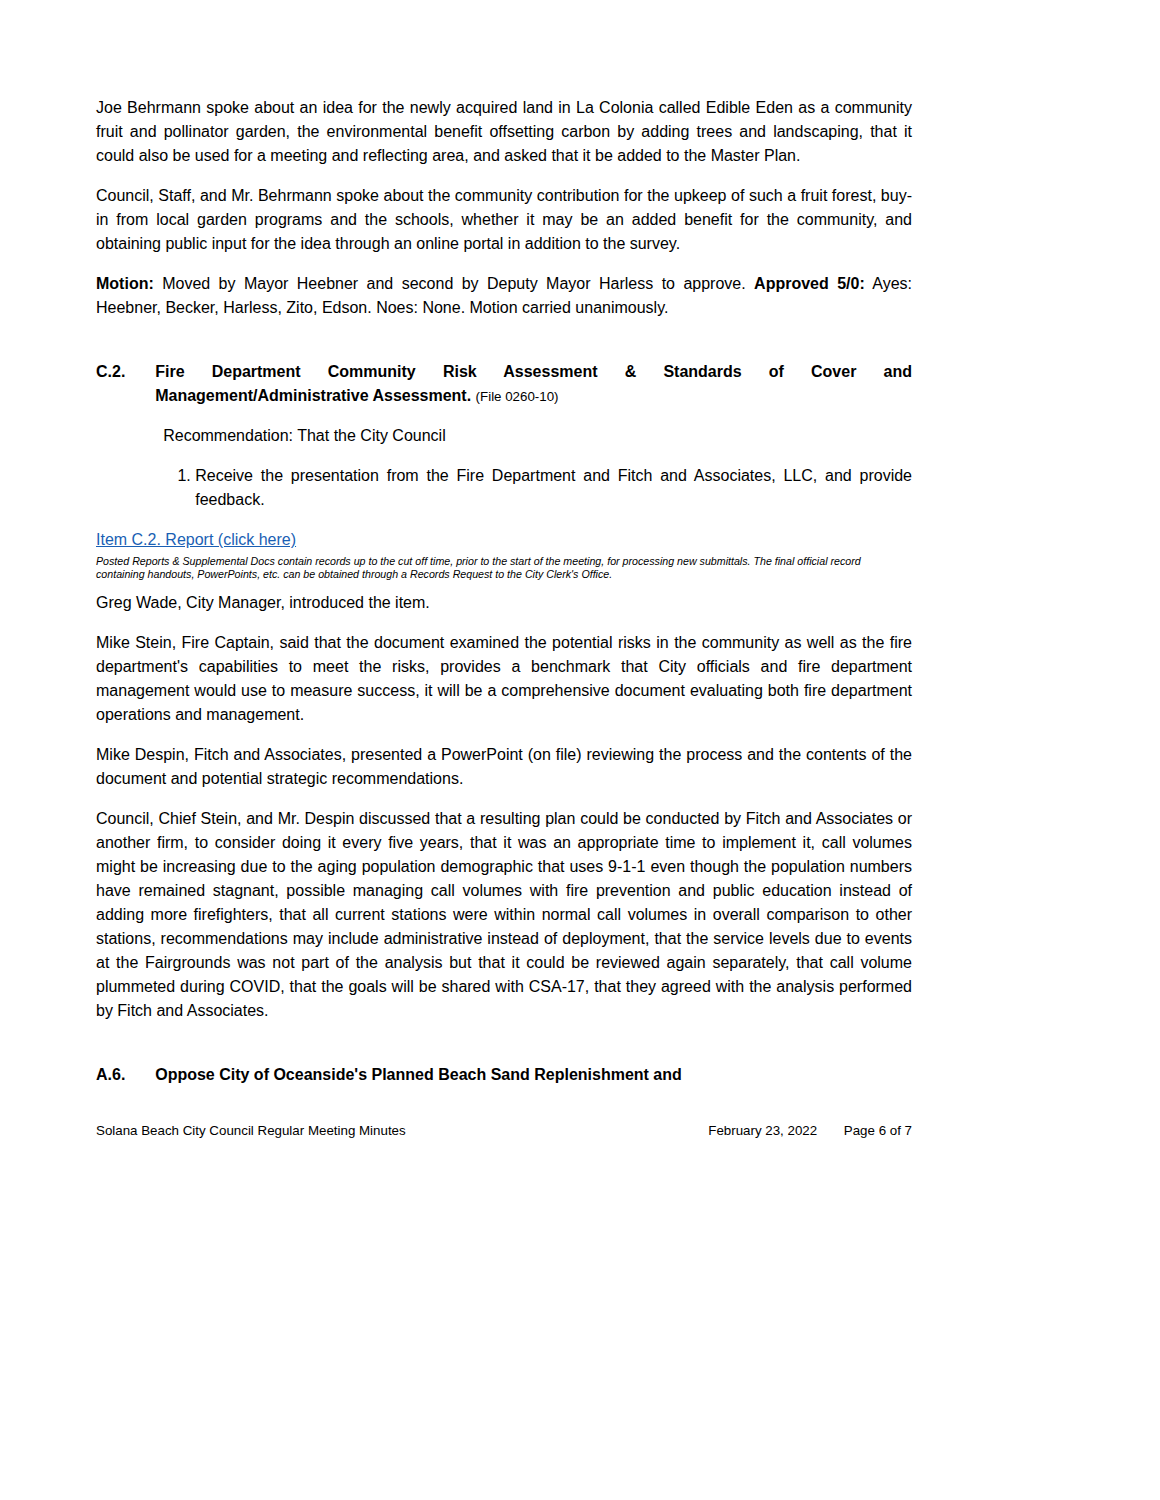Joe Behrmann spoke about an idea for the newly acquired land in La Colonia called Edible Eden as a community fruit and pollinator garden, the environmental benefit offsetting carbon by adding trees and landscaping, that it could also be used for a meeting and reflecting area, and asked that it be added to the Master Plan.
Council, Staff, and Mr. Behrmann spoke about the community contribution for the upkeep of such a fruit forest, buy-in from local garden programs and the schools, whether it may be an added benefit for the community, and obtaining public input for the idea through an online portal in addition to the survey.
Motion: Moved by Mayor Heebner and second by Deputy Mayor Harless to approve. Approved 5/0: Ayes: Heebner, Becker, Harless, Zito, Edson. Noes: None. Motion carried unanimously.
C.2. Fire Department Community Risk Assessment & Standards of Cover and Management/Administrative Assessment. (File 0260-10)
Recommendation: That the City Council
Receive the presentation from the Fire Department and Fitch and Associates, LLC, and provide feedback.
Item C.2. Report (click here)
Posted Reports & Supplemental Docs contain records up to the cut off time, prior to the start of the meeting, for processing new submittals. The final official record containing handouts, PowerPoints, etc. can be obtained through a Records Request to the City Clerk's Office.
Greg Wade, City Manager, introduced the item.
Mike Stein, Fire Captain, said that the document examined the potential risks in the community as well as the fire department's capabilities to meet the risks, provides a benchmark that City officials and fire department management would use to measure success, it will be a comprehensive document evaluating both fire department operations and management.
Mike Despin, Fitch and Associates, presented a PowerPoint (on file) reviewing the process and the contents of the document and potential strategic recommendations.
Council, Chief Stein, and Mr. Despin discussed that a resulting plan could be conducted by Fitch and Associates or another firm, to consider doing it every five years, that it was an appropriate time to implement it, call volumes might be increasing due to the aging population demographic that uses 9-1-1 even though the population numbers have remained stagnant, possible managing call volumes with fire prevention and public education instead of adding more firefighters, that all current stations were within normal call volumes in overall comparison to other stations, recommendations may include administrative instead of deployment, that the service levels due to events at the Fairgrounds was not part of the analysis but that it could be reviewed again separately, that call volume plummeted during COVID, that the goals will be shared with CSA-17, that they agreed with the analysis performed by Fitch and Associates.
A.6. Oppose City of Oceanside's Planned Beach Sand Replenishment and
Solana Beach City Council Regular Meeting Minutes February 23, 2022 Page 6 of 7